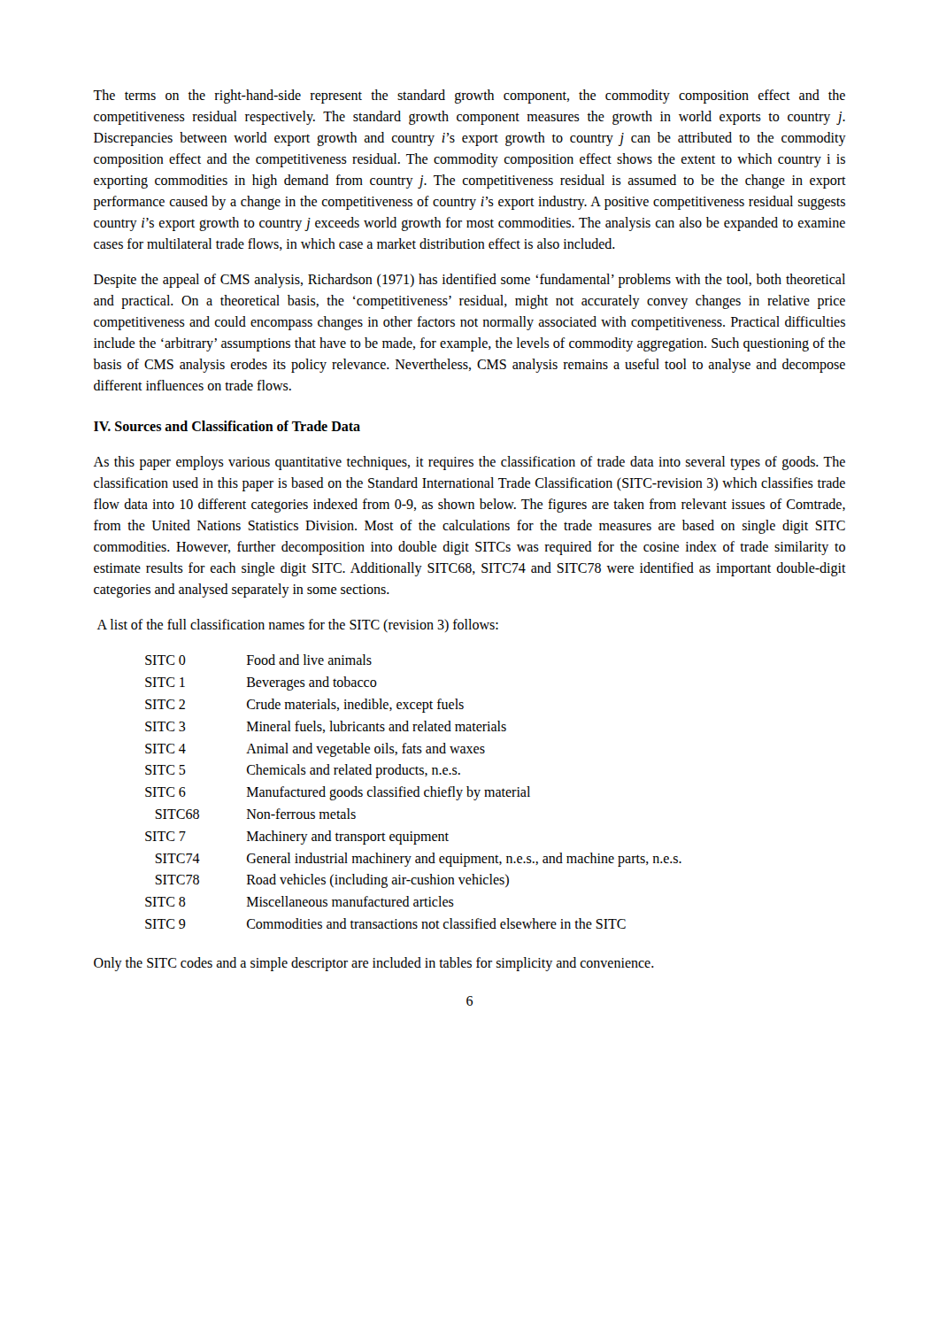The terms on the right-hand-side represent the standard growth component, the commodity composition effect and the competitiveness residual respectively. The standard growth component measures the growth in world exports to country j. Discrepancies between world export growth and country i’s export growth to country j can be attributed to the commodity composition effect and the competitiveness residual. The commodity composition effect shows the extent to which country i is exporting commodities in high demand from country j. The competitiveness residual is assumed to be the change in export performance caused by a change in the competitiveness of country i’s export industry. A positive competitiveness residual suggests country i’s export growth to country j exceeds world growth for most commodities. The analysis can also be expanded to examine cases for multilateral trade flows, in which case a market distribution effect is also included.
Despite the appeal of CMS analysis, Richardson (1971) has identified some ‘fundamental’ problems with the tool, both theoretical and practical. On a theoretical basis, the ‘competitiveness’ residual, might not accurately convey changes in relative price competitiveness and could encompass changes in other factors not normally associated with competitiveness. Practical difficulties include the ‘arbitrary’ assumptions that have to be made, for example, the levels of commodity aggregation. Such questioning of the basis of CMS analysis erodes its policy relevance. Nevertheless, CMS analysis remains a useful tool to analyse and decompose different influences on trade flows.
IV. Sources and Classification of Trade Data
As this paper employs various quantitative techniques, it requires the classification of trade data into several types of goods. The classification used in this paper is based on the Standard International Trade Classification (SITC-revision 3) which classifies trade flow data into 10 different categories indexed from 0-9, as shown below. The figures are taken from relevant issues of Comtrade, from the United Nations Statistics Division. Most of the calculations for the trade measures are based on single digit SITC commodities. However, further decomposition into double digit SITCs was required for the cosine index of trade similarity to estimate results for each single digit SITC. Additionally SITC68, SITC74 and SITC78 were identified as important double-digit categories and analysed separately in some sections.
A list of the full classification names for the SITC (revision 3) follows:
| SITC 0 | Food and live animals |
| SITC 1 | Beverages and tobacco |
| SITC 2 | Crude materials, inedible, except fuels |
| SITC 3 | Mineral fuels, lubricants and related materials |
| SITC 4 | Animal and vegetable oils, fats and waxes |
| SITC 5 | Chemicals and related products, n.e.s. |
| SITC 6 | Manufactured goods classified chiefly by material |
| SITC68 | Non-ferrous metals |
| SITC 7 | Machinery and transport equipment |
| SITC74 | General industrial machinery and equipment, n.e.s., and machine parts, n.e.s. |
| SITC78 | Road vehicles (including air-cushion vehicles) |
| SITC 8 | Miscellaneous manufactured articles |
| SITC 9 | Commodities and transactions not classified elsewhere in the SITC |
Only the SITC codes and a simple descriptor are included in tables for simplicity and convenience.
6